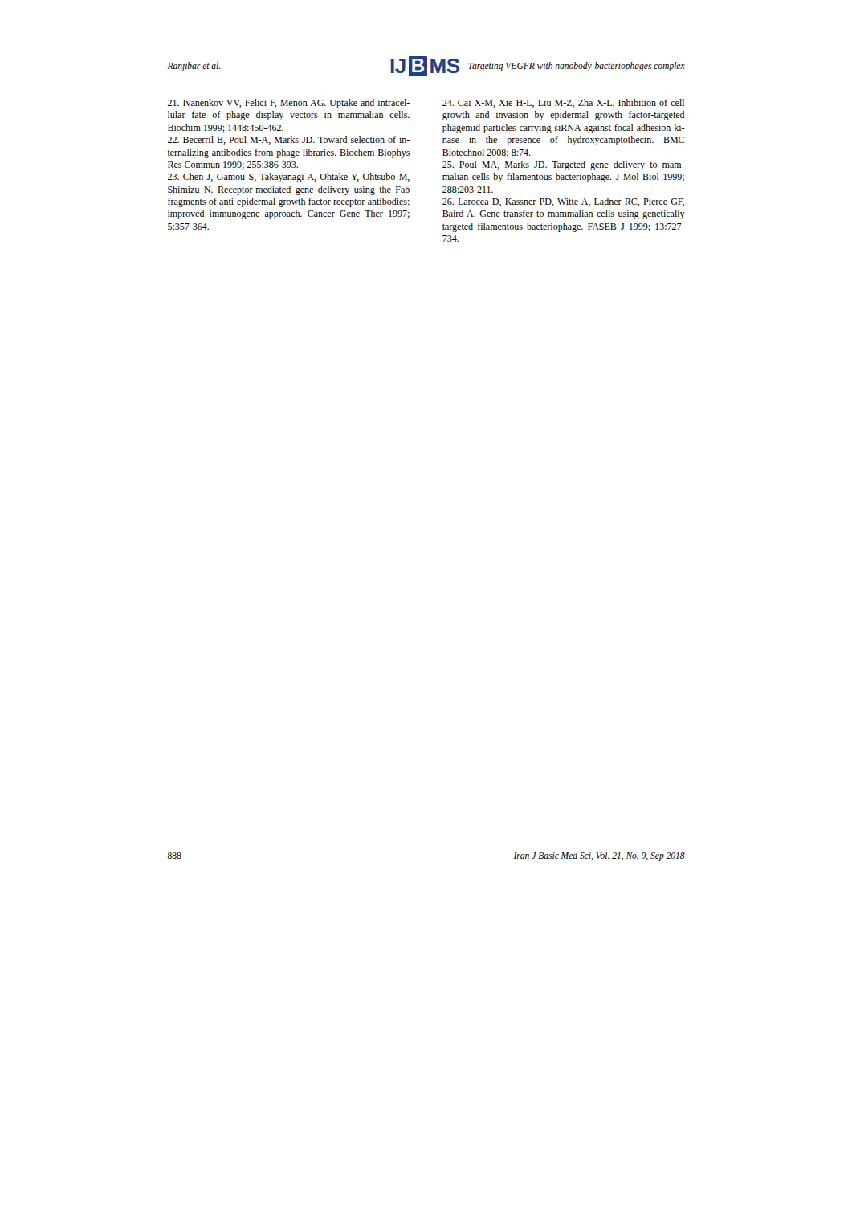Ranjibar et al.
IJ BMS
Targeting VEGFR with nanobody-bacteriophages complex
21. Ivanenkov VV, Felici F, Menon AG. Uptake and intracellular fate of phage display vectors in mammalian cells. Biochim 1999; 1448:450-462.
22. Becerril B, Poul M-A, Marks JD. Toward selection of internalizing antibodies from phage libraries. Biochem Biophys Res Commun 1999; 255:386-393.
23. Chen J, Gamou S, Takayanagi A, Ohtake Y, Ohtsubo M, Shimizu N. Receptor-mediated gene delivery using the Fab fragments of anti-epidermal growth factor receptor antibodies: improved immunogene approach. Cancer Gene Ther 1997; 5:357-364.
24. Cai X-M, Xie H-L, Liu M-Z, Zha X-L. Inhibition of cell growth and invasion by epidermal growth factor-targeted phagemid particles carrying siRNA against focal adhesion kinase in the presence of hydroxycamptothecin. BMC Biotechnol 2008; 8:74.
25. Poul MA, Marks JD. Targeted gene delivery to mammalian cells by filamentous bacteriophage. J Mol Biol 1999; 288:203-211.
26. Larocca D, Kassner PD, Witte A, Ladner RC, Pierce GF, Baird A. Gene transfer to mammalian cells using genetically targeted filamentous bacteriophage. FASEB J 1999; 13:727-734.
888
Iran J Basic Med Sci, Vol. 21, No. 9, Sep 2018